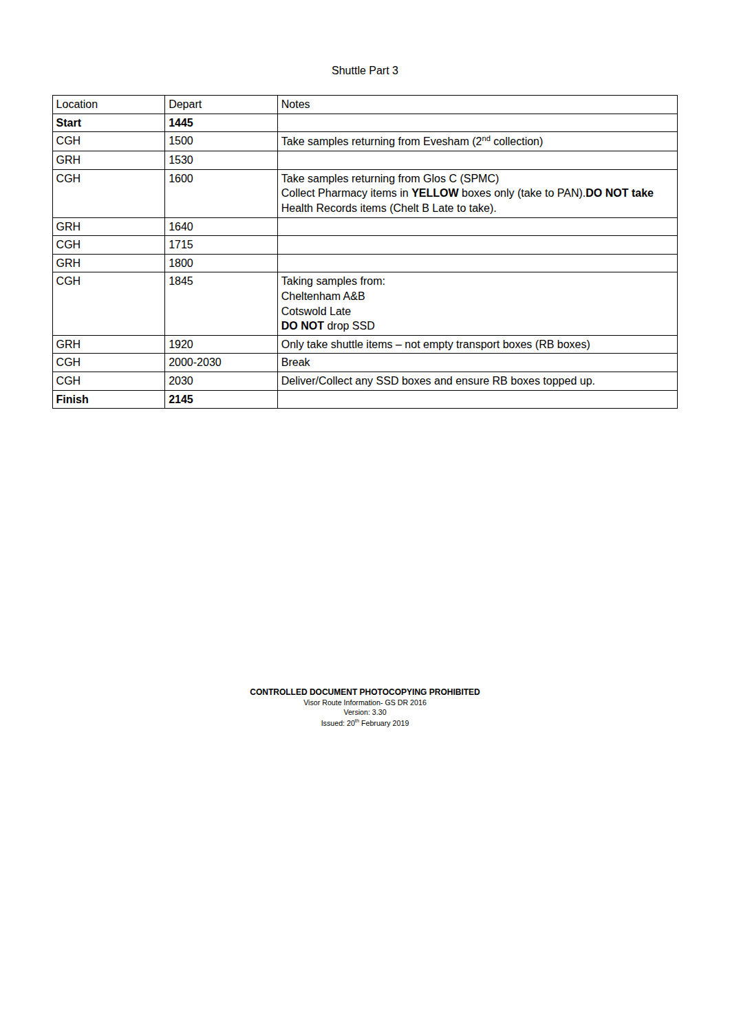Shuttle Part 3
| Location | Depart | Notes |
| Start | 1445 | |
| CGH | 1500 | Take samples returning from Evesham (2 nd collection) |
| GRH | 1530 | |
| CGH | 1600 | Take samples returning from Glos C (SPMC) Collect Pharmacy items in YELLOW boxes only (take to PAN). DO NOT take Health Records items (Chelt B Late to take). |
| GRH | 1640 | |
| CGH | 1715 | |
| GRH | 1800 | |
| CGH | 1845 | Taking samples from: Cheltenham A&B Cotswold Late DO NOT drop SSD |
| GRH | 1920 | Only take shuttle items – not empty transport boxes (RB boxes) |
| CGH | 2000-2030 | Break |
| CGH | 2030 | Deliver/Collect any SSD boxes and ensure RB boxes topped up. |
| Finish | 2145 | |
CONTROLLED DOCUMENT PHOTOCOPYING PROHIBITED
Visor Route Information- GS DR 2016
Version: 3.30
Issued: 20th February 2019